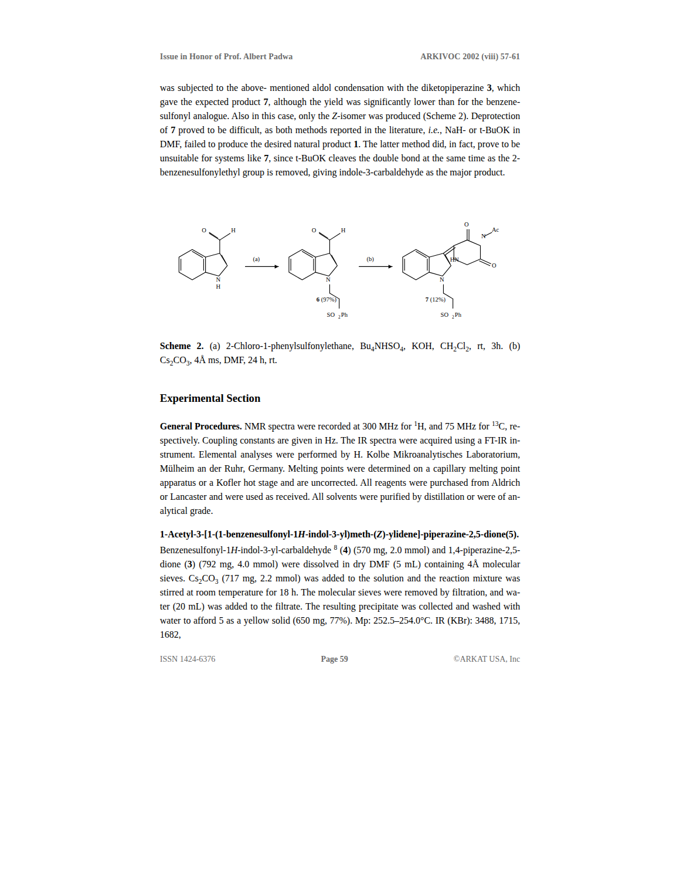Issue in Honor of Prof. Albert Padwa ARKIVOC 2002 (viii) 57-61
was subjected to the above- mentioned aldol condensation with the diketopiperazine 3, which gave the expected product 7, although the yield was significantly lower than for the benzenesulfonyl analogue. Also in this case, only the Z-isomer was produced (Scheme 2). Deprotection of 7 proved to be difficult, as both methods reported in the literature, i.e., NaH- or t-BuOK in DMF, failed to produce the desired natural product 1. The latter method did, in fact, prove to be unsuitable for systems like 7, since t-BuOK cleaves the double bond at the same time as the 2-benzenesulfonylethyl group is removed, giving indole-3-carbaldehyde as the major product.
N H O H (a) N O H SO 2 Ph (b) N SO 2 Ph HN N Ac O O 6 (97%) 7 (12%)
Scheme 2. (a) 2-Chloro-1-phenylsulfonylethane, Bu4NHSO4, KOH, CH2Cl2, rt, 3h. (b) Cs2CO3, 4Å ms, DMF, 24 h, rt.
Experimental Section
General Procedures. NMR spectra were recorded at 300 MHz for 1H, and 75 MHz for 13C, respectively. Coupling constants are given in Hz. The IR spectra were acquired using a FT-IR instrument. Elemental analyses were performed by H. Kolbe Mikroanalytisches Laboratorium, Mülheim an der Ruhr, Germany. Melting points were determined on a capillary melting point apparatus or a Kofler hot stage and are uncorrected. All reagents were purchased from Aldrich or Lancaster and were used as received. All solvents were purified by distillation or were of analytical grade.
1-Acetyl-3-[1-(1-benzenesulfonyl-1H-indol-3-yl)meth-(Z)-ylidene]-piperazine-2,5-dione(5).
Benzenesulfonyl-1H-indol-3-yl-carbaldehyde 8 (4) (570 mg, 2.0 mmol) and 1,4-piperazine-2,5-dione (3) (792 mg, 4.0 mmol) were dissolved in dry DMF (5 mL) containing 4Å molecular sieves. Cs2CO3 (717 mg, 2.2 mmol) was added to the solution and the reaction mixture was stirred at room temperature for 18 h. The molecular sieves were removed by filtration, and water (20 mL) was added to the filtrate. The resulting precipitate was collected and washed with water to afford 5 as a yellow solid (650 mg, 77%). Mp: 252.5–254.0°C. IR (KBr): 3488, 1715, 1682,
ISSN 1424-6376 Page 59 ©ARKAT USA, Inc